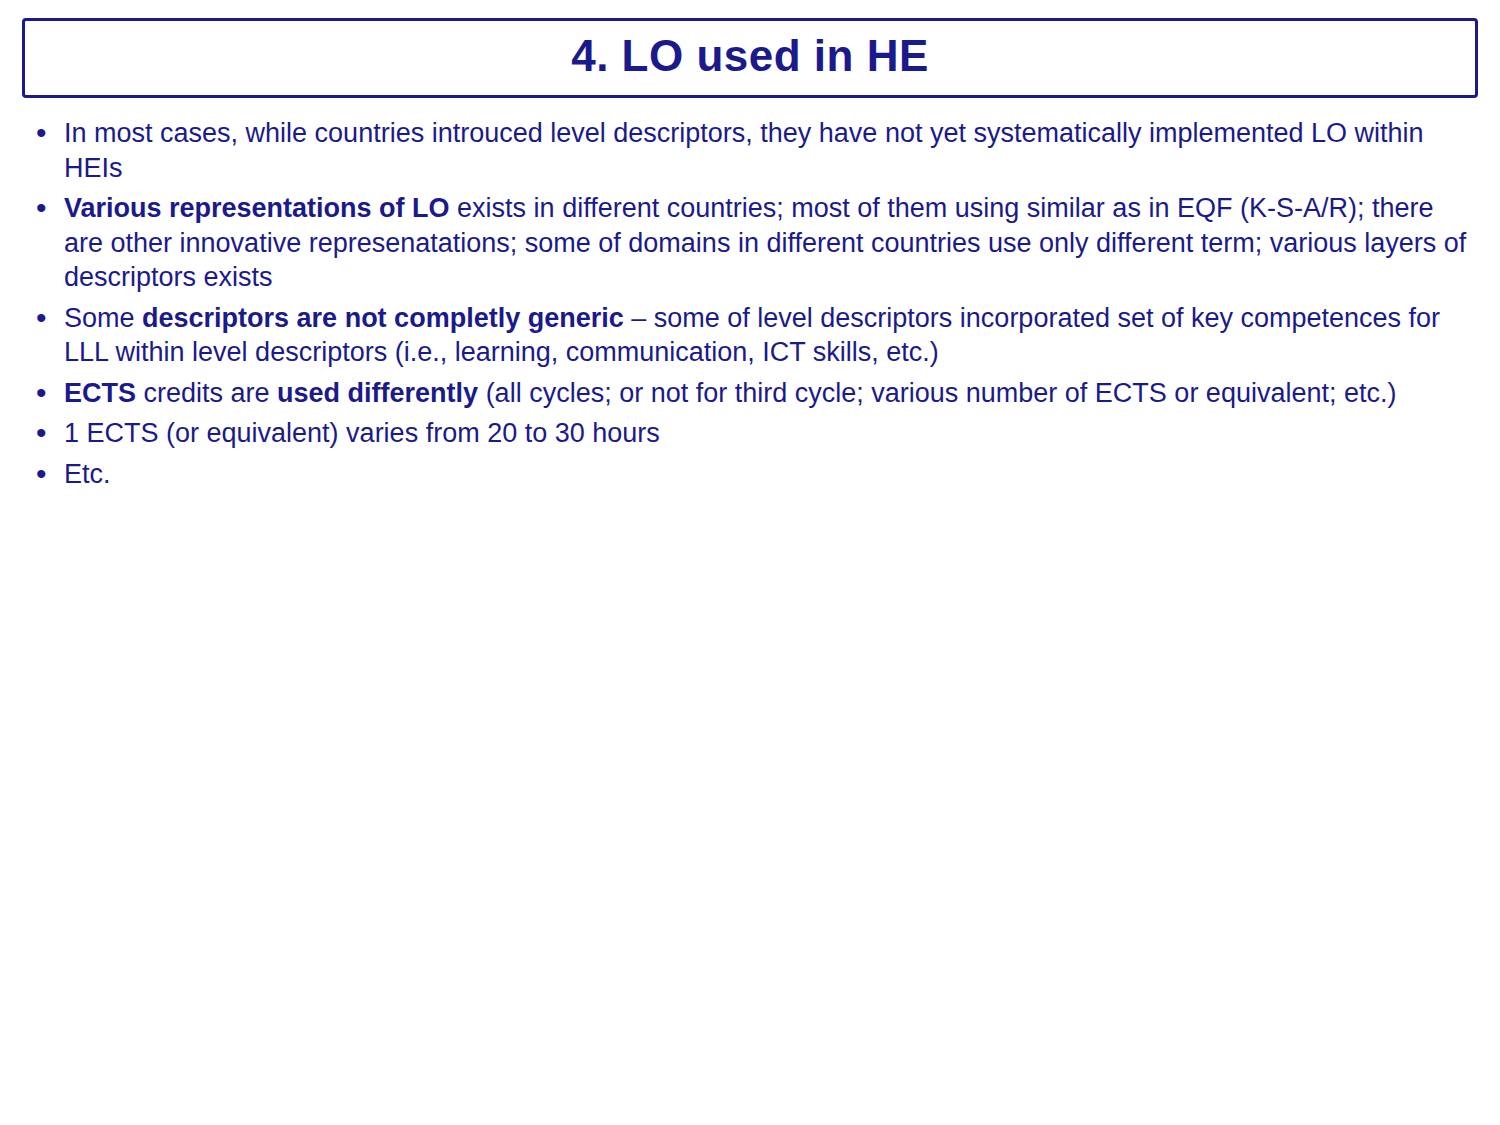4. LO used in HE
In most cases, while countries introuced level descriptors, they have not yet systematically implemented LO within HEIs
Various representations of LO exists in different countries; most of them using similar as in EQF (K-S-A/R); there are other innovative represenatations; some of domains in different countries use only different term; various layers of descriptors exists
Some descriptors are not completly generic – some of level descriptors incorporated set of key competences for LLL within level descriptors (i.e., learning, communication, ICT skills, etc.)
ECTS credits are used differently (all cycles; or not for third cycle; various number of ECTS or equivalent; etc.)
1 ECTS (or equivalent) varies from 20 to 30 hours
Etc.